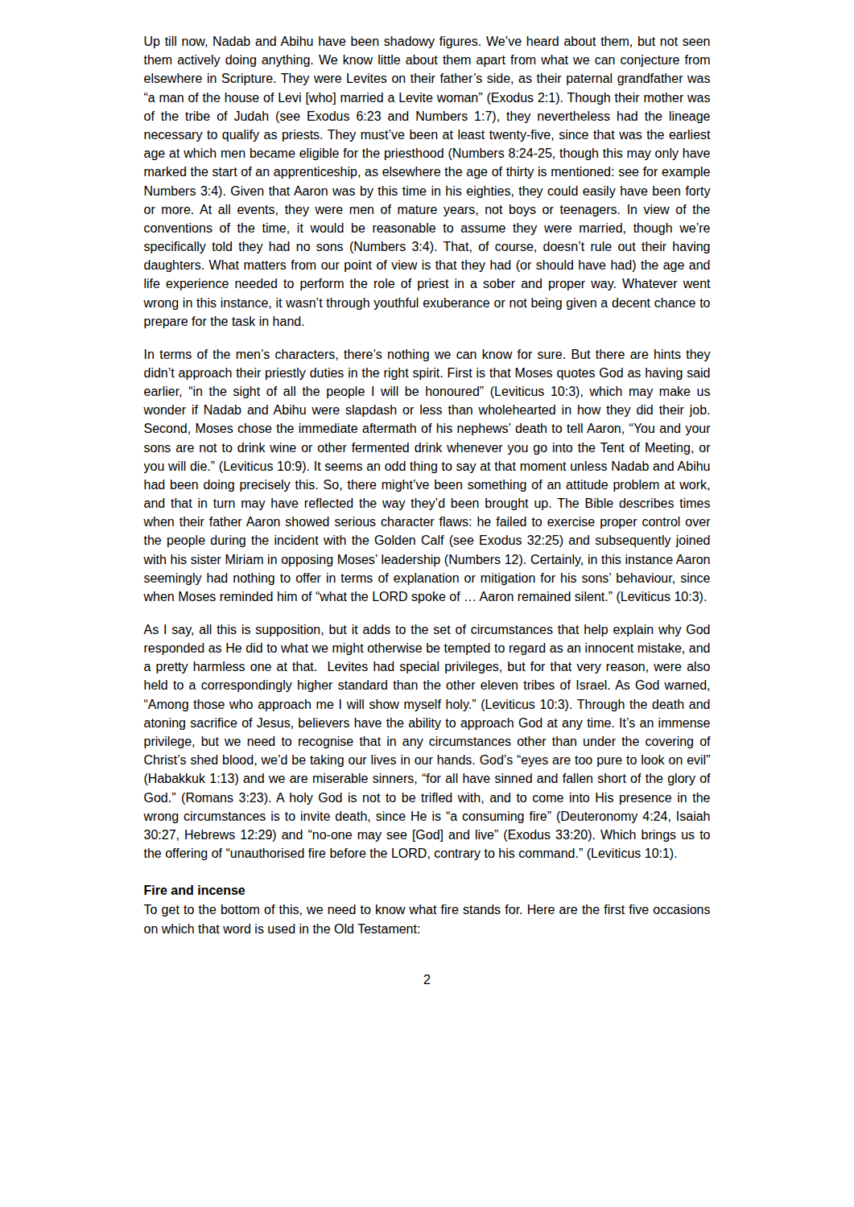Up till now, Nadab and Abihu have been shadowy figures. We’ve heard about them, but not seen them actively doing anything. We know little about them apart from what we can conjecture from elsewhere in Scripture. They were Levites on their father’s side, as their paternal grandfather was “a man of the house of Levi [who] married a Levite woman” (Exodus 2:1). Though their mother was of the tribe of Judah (see Exodus 6:23 and Numbers 1:7), they nevertheless had the lineage necessary to qualify as priests. They must’ve been at least twenty-five, since that was the earliest age at which men became eligible for the priesthood (Numbers 8:24-25, though this may only have marked the start of an apprenticeship, as elsewhere the age of thirty is mentioned: see for example Numbers 3:4). Given that Aaron was by this time in his eighties, they could easily have been forty or more. At all events, they were men of mature years, not boys or teenagers. In view of the conventions of the time, it would be reasonable to assume they were married, though we’re specifically told they had no sons (Numbers 3:4). That, of course, doesn’t rule out their having daughters. What matters from our point of view is that they had (or should have had) the age and life experience needed to perform the role of priest in a sober and proper way. Whatever went wrong in this instance, it wasn’t through youthful exuberance or not being given a decent chance to prepare for the task in hand.
In terms of the men’s characters, there’s nothing we can know for sure. But there are hints they didn’t approach their priestly duties in the right spirit. First is that Moses quotes God as having said earlier, “in the sight of all the people I will be honoured” (Leviticus 10:3), which may make us wonder if Nadab and Abihu were slapdash or less than wholehearted in how they did their job. Second, Moses chose the immediate aftermath of his nephews’ death to tell Aaron, “You and your sons are not to drink wine or other fermented drink whenever you go into the Tent of Meeting, or you will die.” (Leviticus 10:9). It seems an odd thing to say at that moment unless Nadab and Abihu had been doing precisely this. So, there might’ve been something of an attitude problem at work, and that in turn may have reflected the way they’d been brought up. The Bible describes times when their father Aaron showed serious character flaws: he failed to exercise proper control over the people during the incident with the Golden Calf (see Exodus 32:25) and subsequently joined with his sister Miriam in opposing Moses’ leadership (Numbers 12). Certainly, in this instance Aaron seemingly had nothing to offer in terms of explanation or mitigation for his sons’ behaviour, since when Moses reminded him of “what the LORD spoke of … Aaron remained silent.” (Leviticus 10:3).
As I say, all this is supposition, but it adds to the set of circumstances that help explain why God responded as He did to what we might otherwise be tempted to regard as an innocent mistake, and a pretty harmless one at that. Levites had special privileges, but for that very reason, were also held to a correspondingly higher standard than the other eleven tribes of Israel. As God warned, “Among those who approach me I will show myself holy.” (Leviticus 10:3). Through the death and atoning sacrifice of Jesus, believers have the ability to approach God at any time. It’s an immense privilege, but we need to recognise that in any circumstances other than under the covering of Christ’s shed blood, we’d be taking our lives in our hands. God’s “eyes are too pure to look on evil” (Habakkuk 1:13) and we are miserable sinners, “for all have sinned and fallen short of the glory of God.” (Romans 3:23). A holy God is not to be trifled with, and to come into His presence in the wrong circumstances is to invite death, since He is “a consuming fire” (Deuteronomy 4:24, Isaiah 30:27, Hebrews 12:29) and “no-one may see [God] and live” (Exodus 33:20). Which brings us to the offering of “unauthorised fire before the LORD, contrary to his command.” (Leviticus 10:1).
Fire and incense
To get to the bottom of this, we need to know what fire stands for. Here are the first five occasions on which that word is used in the Old Testament:
2